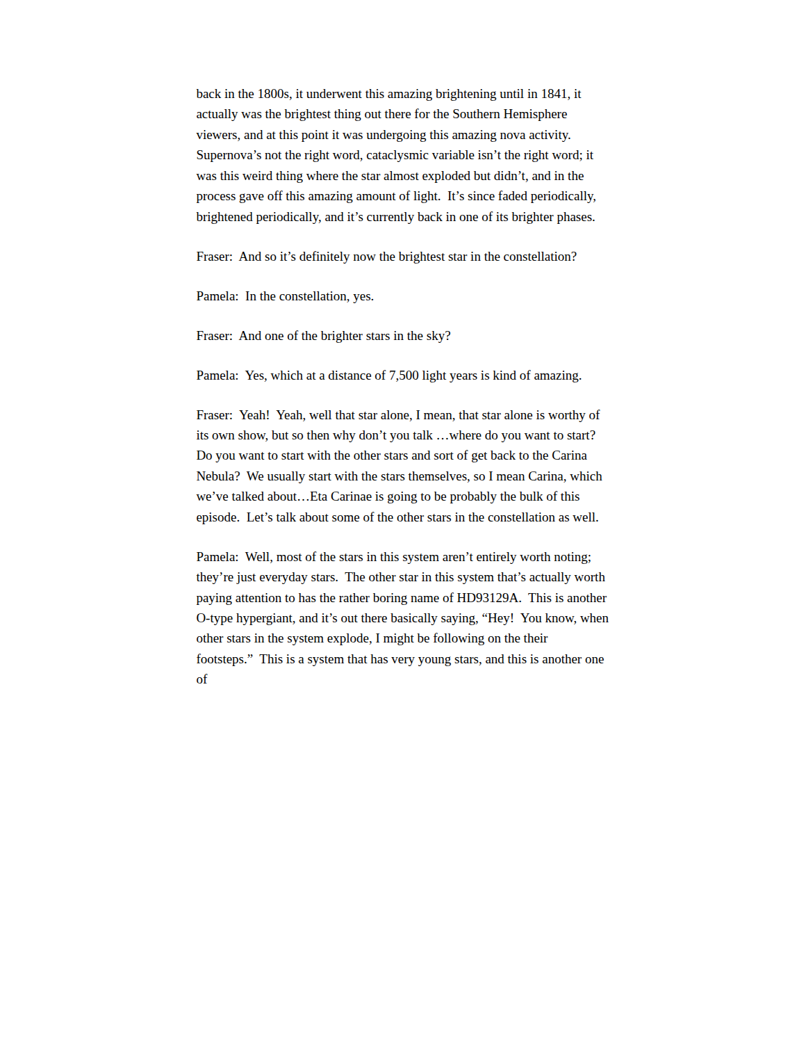back in the 1800s, it underwent this amazing brightening until in 1841, it actually was the brightest thing out there for the Southern Hemisphere viewers, and at this point it was undergoing this amazing nova activity. Supernova’s not the right word, cataclysmic variable isn’t the right word; it was this weird thing where the star almost exploded but didn’t, and in the process gave off this amazing amount of light. It’s since faded periodically, brightened periodically, and it’s currently back in one of its brighter phases.
Fraser: And so it’s definitely now the brightest star in the constellation?
Pamela: In the constellation, yes.
Fraser: And one of the brighter stars in the sky?
Pamela: Yes, which at a distance of 7,500 light years is kind of amazing.
Fraser: Yeah! Yeah, well that star alone, I mean, that star alone is worthy of its own show, but so then why don’t you talk …where do you want to start? Do you want to start with the other stars and sort of get back to the Carina Nebula? We usually start with the stars themselves, so I mean Carina, which we’ve talked about…Eta Carinae is going to be probably the bulk of this episode. Let’s talk about some of the other stars in the constellation as well.
Pamela: Well, most of the stars in this system aren’t entirely worth noting; they’re just everyday stars. The other star in this system that’s actually worth paying attention to has the rather boring name of HD93129A. This is another O-type hypergiant, and it’s out there basically saying, “Hey! You know, when other stars in the system explode, I might be following on the their footsteps.” This is a system that has very young stars, and this is another one of